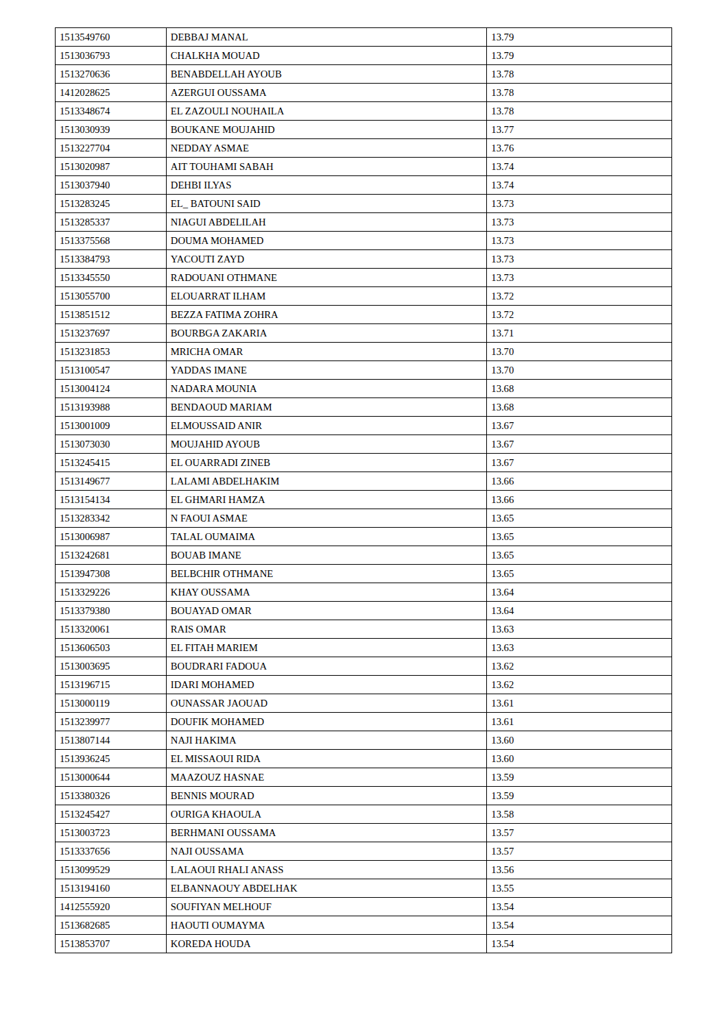| 1513549760 | DEBBAJ MANAL | 13.79 |
| 1513036793 | CHALKHA MOUAD | 13.79 |
| 1513270636 | BENABDELLAH AYOUB | 13.78 |
| 1412028625 | AZERGUI OUSSAMA | 13.78 |
| 1513348674 | EL ZAZOULI NOUHAILA | 13.78 |
| 1513030939 | BOUKANE MOUJAHID | 13.77 |
| 1513227704 | NEDDAY ASMAE | 13.76 |
| 1513020987 | AIT TOUHAMI SABAH | 13.74 |
| 1513037940 | DEHBI ILYAS | 13.74 |
| 1513283245 | EL_ BATOUNI SAID | 13.73 |
| 1513285337 | NIAGUI ABDELILAH | 13.73 |
| 1513375568 | DOUMA MOHAMED | 13.73 |
| 1513384793 | YACOUTI ZAYD | 13.73 |
| 1513345550 | RADOUANI OTHMANE | 13.73 |
| 1513055700 | ELOUARRAT ILHAM | 13.72 |
| 1513851512 | BEZZA FATIMA ZOHRA | 13.72 |
| 1513237697 | BOURBGA ZAKARIA | 13.71 |
| 1513231853 | MRICHA OMAR | 13.70 |
| 1513100547 | YADDAS IMANE | 13.70 |
| 1513004124 | NADARA MOUNIA | 13.68 |
| 1513193988 | BENDAOUD MARIAM | 13.68 |
| 1513001009 | ELMOUSSAID ANIR | 13.67 |
| 1513073030 | MOUJAHID AYOUB | 13.67 |
| 1513245415 | EL OUARRADI ZINEB | 13.67 |
| 1513149677 | LALAMI ABDELHAKIM | 13.66 |
| 1513154134 | EL GHMARI HAMZA | 13.66 |
| 1513283342 | N FAOUI ASMAE | 13.65 |
| 1513006987 | TALAL OUMAIMA | 13.65 |
| 1513242681 | BOUAB IMANE | 13.65 |
| 1513947308 | BELBCHIR OTHMANE | 13.65 |
| 1513329226 | KHAY OUSSAMA | 13.64 |
| 1513379380 | BOUAYAD OMAR | 13.64 |
| 1513320061 | RAIS OMAR | 13.63 |
| 1513606503 | EL FITAH MARIEM | 13.63 |
| 1513003695 | BOUDRARI FADOUA | 13.62 |
| 1513196715 | IDARI MOHAMED | 13.62 |
| 1513000119 | OUNASSAR JAOUAD | 13.61 |
| 1513239977 | DOUFIK MOHAMED | 13.61 |
| 1513807144 | NAJI HAKIMA | 13.60 |
| 1513936245 | EL MISSAOUI RIDA | 13.60 |
| 1513000644 | MAAZOUZ HASNAE | 13.59 |
| 1513380326 | BENNIS MOURAD | 13.59 |
| 1513245427 | OURIGA KHAOULA | 13.58 |
| 1513003723 | BERHMANI OUSSAMA | 13.57 |
| 1513337656 | NAJI OUSSAMA | 13.57 |
| 1513099529 | LALAOUI RHALI ANASS | 13.56 |
| 1513194160 | ELBANNAOUY ABDELHAK | 13.55 |
| 1412555920 | SOUFIYAN MELHOUF | 13.54 |
| 1513682685 | HAOUTI OUMAYMA | 13.54 |
| 1513853707 | KOREDA HOUDA | 13.54 |